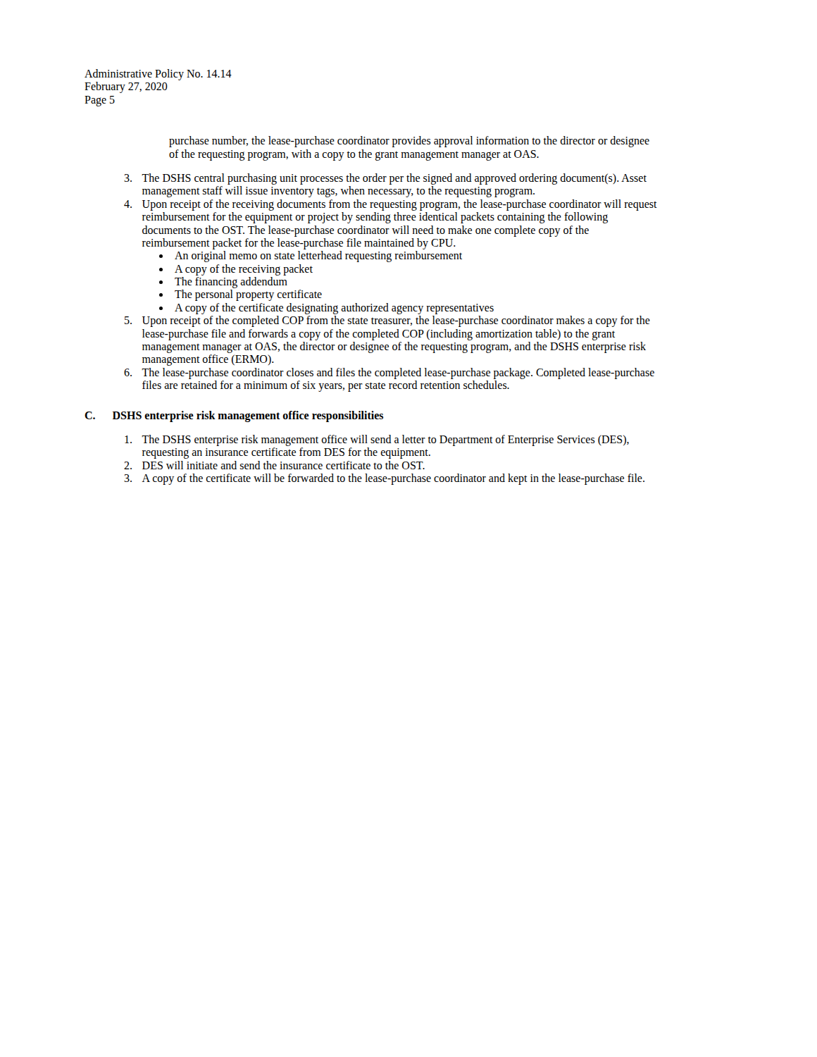Administrative Policy No. 14.14
February 27, 2020
Page 5
purchase number, the lease-purchase coordinator provides approval information to the director or designee of the requesting program, with a copy to the grant management manager at OAS.
The DSHS central purchasing unit processes the order per the signed and approved ordering document(s). Asset management staff will issue inventory tags, when necessary, to the requesting program.
Upon receipt of the receiving documents from the requesting program, the lease-purchase coordinator will request reimbursement for the equipment or project by sending three identical packets containing the following documents to the OST. The lease-purchase coordinator will need to make one complete copy of the reimbursement packet for the lease-purchase file maintained by CPU.
An original memo on state letterhead requesting reimbursement
A copy of the receiving packet
The financing addendum
The personal property certificate
A copy of the certificate designating authorized agency representatives
Upon receipt of the completed COP from the state treasurer, the lease-purchase coordinator makes a copy for the lease-purchase file and forwards a copy of the completed COP (including amortization table) to the grant management manager at OAS, the director or designee of the requesting program, and the DSHS enterprise risk management office (ERMO).
The lease-purchase coordinator closes and files the completed lease-purchase package. Completed lease-purchase files are retained for a minimum of six years, per state record retention schedules.
C. DSHS enterprise risk management office responsibilities
The DSHS enterprise risk management office will send a letter to Department of Enterprise Services (DES), requesting an insurance certificate from DES for the equipment.
DES will initiate and send the insurance certificate to the OST.
A copy of the certificate will be forwarded to the lease-purchase coordinator and kept in the lease-purchase file.